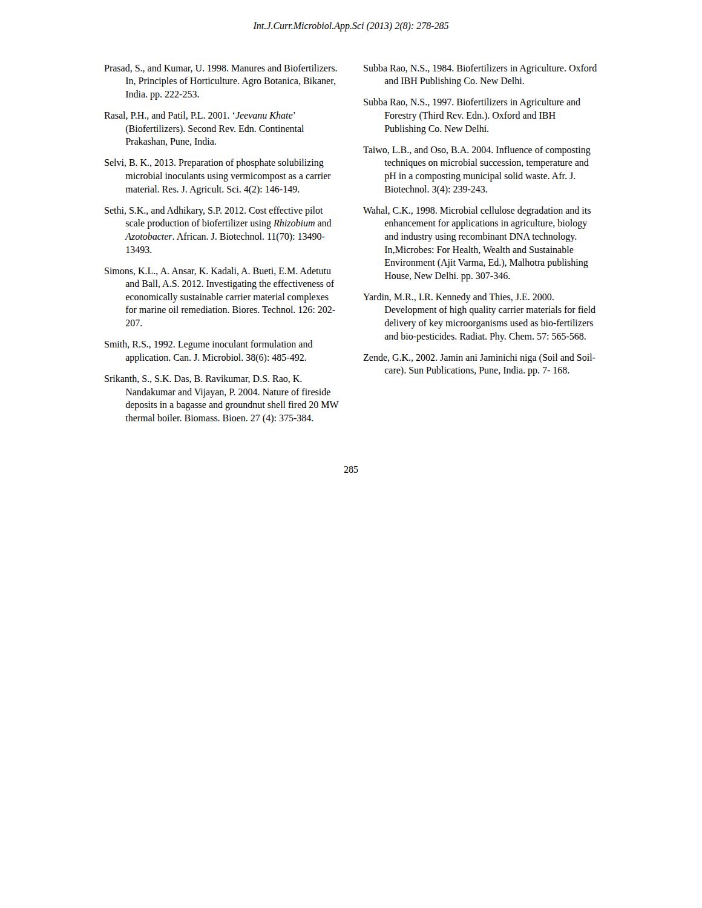Int.J.Curr.Microbiol.App.Sci (2013) 2(8): 278-285
Prasad, S., and Kumar, U. 1998. Manures and Biofertilizers. In, Principles of Horticulture. Agro Botanica, Bikaner, India. pp. 222-253.
Rasal, P.H., and Patil, P.L. 2001. ‘Jeevanu Khate’ (Biofertilizers). Second Rev. Edn. Continental Prakashan, Pune, India.
Selvi, B. K., 2013. Preparation of phosphate solubilizing microbial inoculants using vermicompost as a carrier material. Res. J. Agricult. Sci. 4(2): 146-149.
Sethi, S.K., and Adhikary, S.P. 2012. Cost effective pilot scale production of biofertilizer using Rhizobium and Azotobacter. African. J. Biotechnol. 11(70): 13490-13493.
Simons, K.L., A. Ansar, K. Kadali, A. Bueti, E.M. Adetutu and Ball, A.S. 2012. Investigating the effectiveness of economically sustainable carrier material complexes for marine oil remediation. Biores. Technol. 126: 202-207.
Smith, R.S., 1992. Legume inoculant formulation and application. Can. J. Microbiol. 38(6): 485-492.
Srikanth, S., S.K. Das, B. Ravikumar, D.S. Rao, K. Nandakumar and Vijayan, P. 2004. Nature of fireside deposits in a bagasse and groundnut shell fired 20 MW thermal boiler. Biomass. Bioen. 27 (4): 375-384.
Subba Rao, N.S., 1984. Biofertilizers in Agriculture. Oxford and IBH Publishing Co. New Delhi.
Subba Rao, N.S., 1997. Biofertilizers in Agriculture and Forestry (Third Rev. Edn.). Oxford and IBH Publishing Co. New Delhi.
Taiwo, L.B., and Oso, B.A. 2004. Influence of composting techniques on microbial succession, temperature and pH in a composting municipal solid waste. Afr. J. Biotechnol. 3(4): 239-243.
Wahal, C.K., 1998. Microbial cellulose degradation and its enhancement for applications in agriculture, biology and industry using recombinant DNA technology. In,Microbes: For Health, Wealth and Sustainable Environment (Ajit Varma, Ed.), Malhotra publishing House, New Delhi. pp. 307-346.
Yardin, M.R., I.R. Kennedy and Thies, J.E. 2000. Development of high quality carrier materials for field delivery of key microorganisms used as bio-fertilizers and bio-pesticides. Radiat. Phy. Chem. 57: 565-568.
Zende, G.K., 2002. Jamin ani Jaminichi niga (Soil and Soil- care). Sun Publications, Pune, India. pp. 7- 168.
285